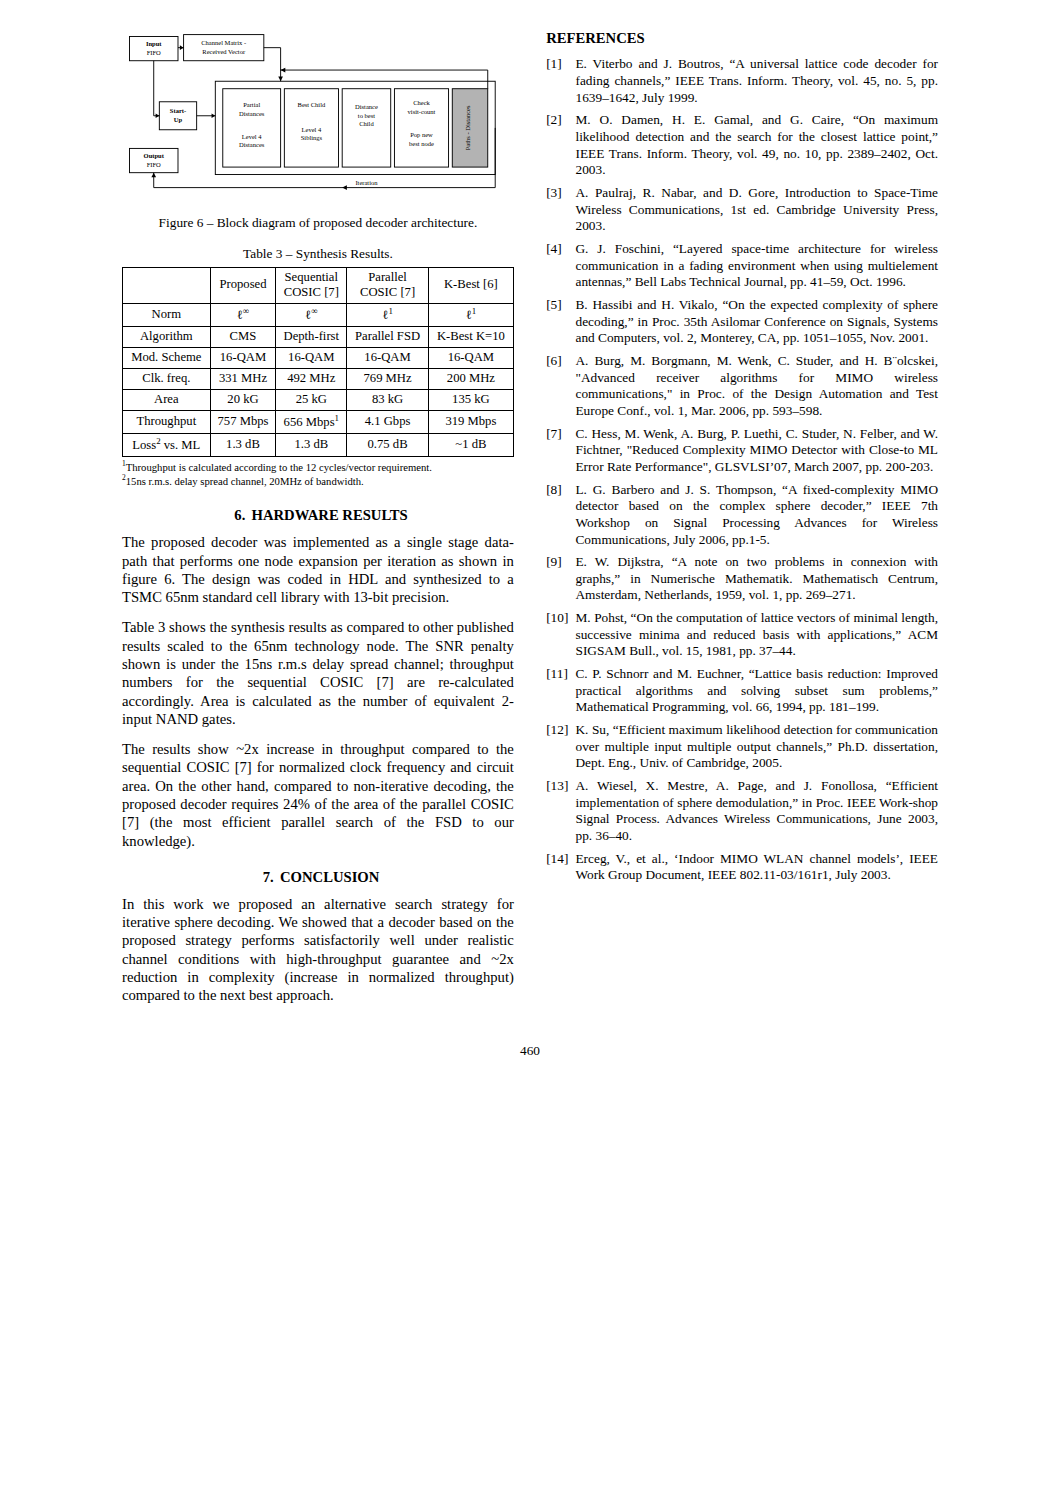Input FIFO Channel Matrix - Received Vector Start- Up Output FIFO Partial Distances Level 4 Distances Best Child Level 4 Siblings Distance to best Child Check visit-count Pop new best node Paths - Distances Iteration
Figure 6 – Block diagram of proposed decoder architecture.
Table 3 – Synthesis Results.
| | Proposed | Sequential COSIC [7] | Parallel COSIC [7] | K-Best [6] |
| --- | --- | --- | --- | --- |
| Norm | ℓ ∞ | ℓ ∞ | ℓ 1 | ℓ 1 |
| Algorithm | CMS | Depth-first | Parallel FSD | K-Best K=10 |
| Mod. Scheme | 16-QAM | 16-QAM | 16-QAM | 16-QAM |
| Clk. freq. | 331 MHz | 492 MHz | 769 MHz | 200 MHz |
| Area | 20 kG | 25 kG | 83 kG | 135 kG |
| Throughput | 757 Mbps | 656 Mbps 1 | 4.1 Gbps | 319 Mbps |
| Loss 2 vs. ML | 1.3 dB | 1.3 dB | 0.75 dB | ~1 dB |
1Throughput is calculated according to the 12 cycles/vector requirement.
215ns r.m.s. delay spread channel, 20MHz of bandwidth.
6. HARDWARE RESULTS
The proposed decoder was implemented as a single stage data-path that performs one node expansion per iteration as shown in figure 6. The design was coded in HDL and synthesized to a TSMC 65nm standard cell library with 13-bit precision.
Table 3 shows the synthesis results as compared to other published results scaled to the 65nm technology node. The SNR penalty shown is under the 15ns r.m.s delay spread channel; throughput numbers for the sequential COSIC [7] are re-calculated accordingly. Area is calculated as the number of equivalent 2-input NAND gates.
The results show ~2x increase in throughput compared to the sequential COSIC [7] for normalized clock frequency and circuit area. On the other hand, compared to non-iterative decoding, the proposed decoder requires 24% of the area of the parallel COSIC [7] (the most efficient parallel search of the FSD to our knowledge).
7. CONCLUSION
In this work we proposed an alternative search strategy for iterative sphere decoding. We showed that a decoder based on the proposed strategy performs satisfactorily well under realistic channel conditions with high-throughput guarantee and ~2x reduction in complexity (increase in normalized throughput) compared to the next best approach.
REFERENCES
[1] E. Viterbo and J. Boutros, “A universal lattice code decoder for fading channels,” IEEE Trans. Inform. Theory, vol. 45, no. 5, pp. 1639–1642, July 1999.
[2] M. O. Damen, H. E. Gamal, and G. Caire, “On maximum likelihood detection and the search for the closest lattice point,” IEEE Trans. Inform. Theory, vol. 49, no. 10, pp. 2389–2402, Oct. 2003.
[3] A. Paulraj, R. Nabar, and D. Gore, Introduction to Space-Time Wireless Communications, 1st ed. Cambridge University Press, 2003.
[4] G. J. Foschini, “Layered space-time architecture for wireless communication in a fading environment when using multielement antennas,” Bell Labs Technical Journal, pp. 41–59, Oct. 1996.
[5] B. Hassibi and H. Vikalo, “On the expected complexity of sphere decoding,” in Proc. 35th Asilomar Conference on Signals, Systems and Computers, vol. 2, Monterey, CA, pp. 1051–1055, Nov. 2001.
[6] A. Burg, M. Borgmann, M. Wenk, C. Studer, and H. B¨olcskei, "Advanced receiver algorithms for MIMO wireless communications," in Proc. of the Design Automation and Test Europe Conf., vol. 1, Mar. 2006, pp. 593–598.
[7] C. Hess, M. Wenk, A. Burg, P. Luethi, C. Studer, N. Felber, and W. Fichtner, "Reduced Complexity MIMO Detector with Close-to ML Error Rate Performance", GLSVLSI’07, March 2007, pp. 200-203.
[8] L. G. Barbero and J. S. Thompson, “A fixed-complexity MIMO detector based on the complex sphere decoder,” IEEE 7th Workshop on Signal Processing Advances for Wireless Communications, July 2006, pp.1-5.
[9] E. W. Dijkstra, “A note on two problems in connexion with graphs,” in Numerische Mathematik. Mathematisch Centrum, Amsterdam, Netherlands, 1959, vol. 1, pp. 269–271.
[10] M. Pohst, “On the computation of lattice vectors of minimal length, successive minima and reduced basis with applications,” ACM SIGSAM Bull., vol. 15, 1981, pp. 37–44.
[11] C. P. Schnorr and M. Euchner, “Lattice basis reduction: Improved practical algorithms and solving subset sum problems,” Mathematical Programming, vol. 66, 1994, pp. 181–199.
[12] K. Su, “Efficient maximum likelihood detection for communication over multiple input multiple output channels,” Ph.D. dissertation, Dept. Eng., Univ. of Cambridge, 2005.
[13] A. Wiesel, X. Mestre, A. Page, and J. Fonollosa, “Efficient implementation of sphere demodulation,” in Proc. IEEE Work-shop Signal Process. Advances Wireless Communications, June 2003, pp. 36–40.
[14] Erceg, V., et al., ‘Indoor MIMO WLAN channel models’, IEEE Work Group Document, IEEE 802.11-03/161r1, July 2003.
460